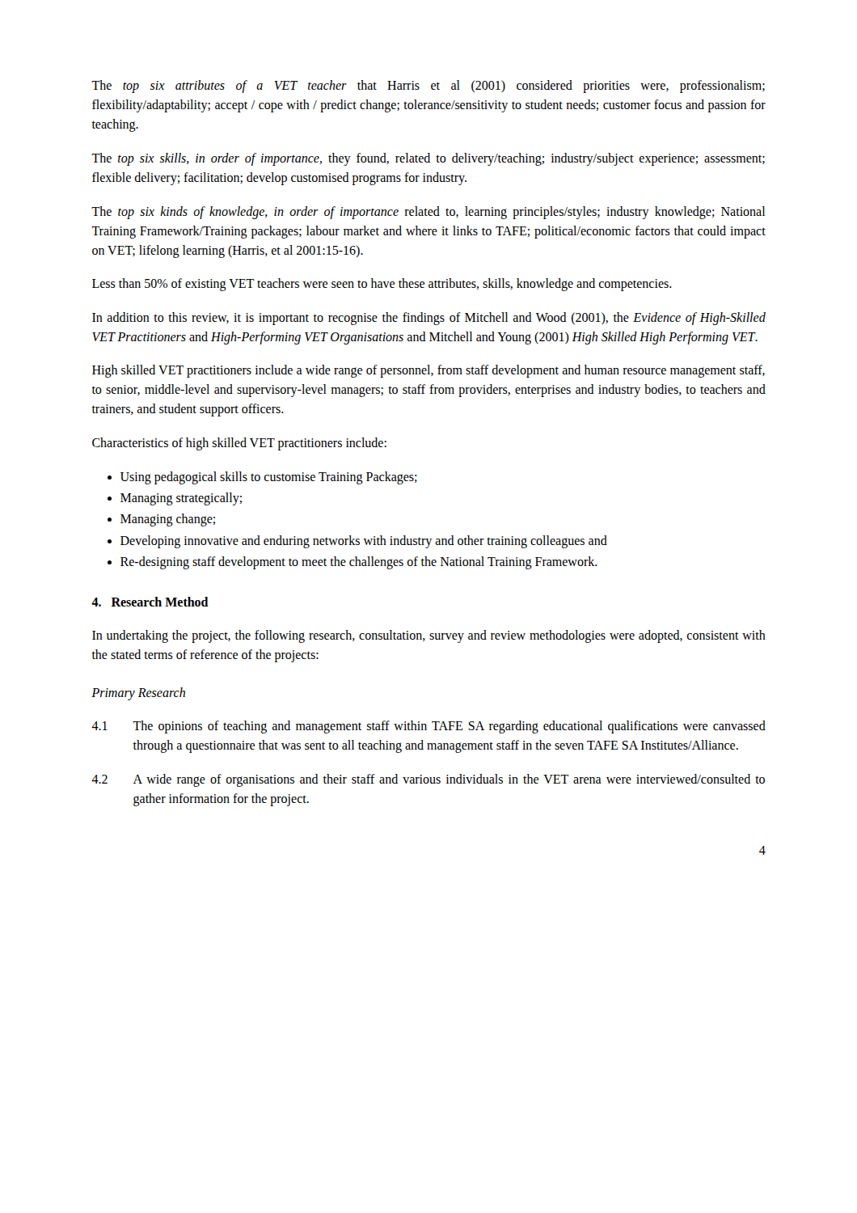The top six attributes of a VET teacher that Harris et al (2001) considered priorities were, professionalism; flexibility/adaptability; accept / cope with / predict change; tolerance/sensitivity to student needs; customer focus and passion for teaching.
The top six skills, in order of importance, they found, related to delivery/teaching; industry/subject experience; assessment; flexible delivery; facilitation; develop customised programs for industry.
The top six kinds of knowledge, in order of importance related to, learning principles/styles; industry knowledge; National Training Framework/Training packages; labour market and where it links to TAFE; political/economic factors that could impact on VET; lifelong learning (Harris, et al 2001:15-16).
Less than 50% of existing VET teachers were seen to have these attributes, skills, knowledge and competencies.
In addition to this review, it is important to recognise the findings of Mitchell and Wood (2001), the Evidence of High-Skilled VET Practitioners and High-Performing VET Organisations and Mitchell and Young (2001) High Skilled High Performing VET.
High skilled VET practitioners include a wide range of personnel, from staff development and human resource management staff, to senior, middle-level and supervisory-level managers; to staff from providers, enterprises and industry bodies, to teachers and trainers, and student support officers.
Characteristics of high skilled VET practitioners include:
Using pedagogical skills to customise Training Packages;
Managing strategically;
Managing change;
Developing innovative and enduring networks with industry and other training colleagues and
Re-designing staff development to meet the challenges of the National Training Framework.
4. Research Method
In undertaking the project, the following research, consultation, survey and review methodologies were adopted, consistent with the stated terms of reference of the projects:
Primary Research
4.1
The opinions of teaching and management staff within TAFE SA regarding educational qualifications were canvassed through a questionnaire that was sent to all teaching and management staff in the seven TAFE SA Institutes/Alliance.
4.2
A wide range of organisations and their staff and various individuals in the VET arena were interviewed/consulted to gather information for the project.
4